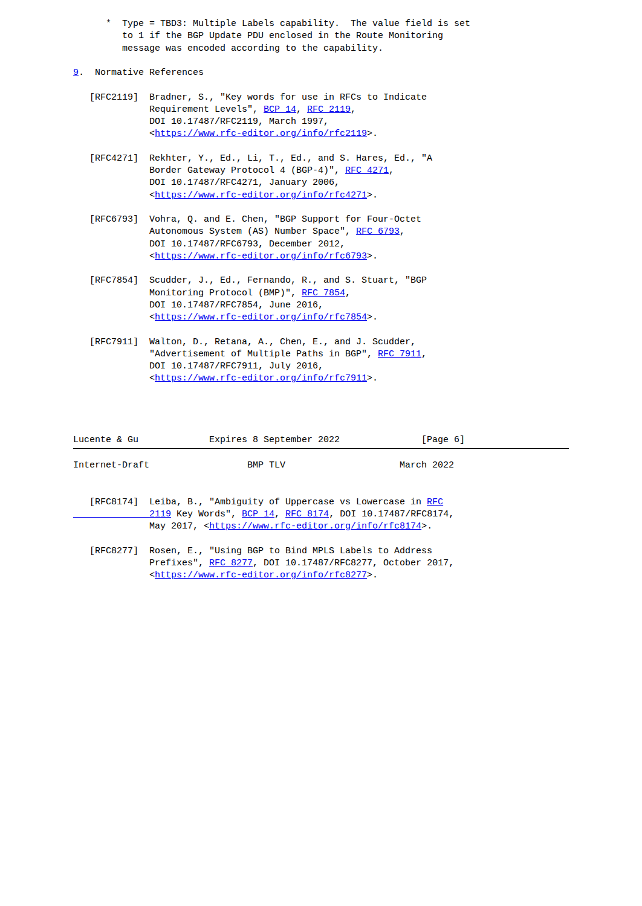*  Type = TBD3: Multiple Labels capability.  The value field is set
         to 1 if the BGP Update PDU enclosed in the Route Monitoring
         message was encoded according to the capability.

9.  Normative References

   [RFC2119]  Bradner, S., "Key words for use in RFCs to Indicate
              Requirement Levels", BCP 14, RFC 2119,
              DOI 10.17487/RFC2119, March 1997,
              <https://www.rfc-editor.org/info/rfc2119>.

   [RFC4271]  Rekhter, Y., Ed., Li, T., Ed., and S. Hares, Ed., "A
              Border Gateway Protocol 4 (BGP-4)", RFC 4271,
              DOI 10.17487/RFC4271, January 2006,
              <https://www.rfc-editor.org/info/rfc4271>.

   [RFC6793]  Vohra, Q. and E. Chen, "BGP Support for Four-Octet
              Autonomous System (AS) Number Space", RFC 6793,
              DOI 10.17487/RFC6793, December 2012,
              <https://www.rfc-editor.org/info/rfc6793>.

   [RFC7854]  Scudder, J., Ed., Fernando, R., and S. Stuart, "BGP
              Monitoring Protocol (BMP)", RFC 7854,
              DOI 10.17487/RFC7854, June 2016,
              <https://www.rfc-editor.org/info/rfc7854>.

   [RFC7911]  Walton, D., Retana, A., Chen, E., and J. Scudder,
              "Advertisement of Multiple Paths in BGP", RFC 7911,
              DOI 10.17487/RFC7911, July 2016,
              <https://www.rfc-editor.org/info/rfc7911>.




Lucente & Gu             Expires 8 September 2022               [Page 6]
Internet-Draft                  BMP TLV                     March 2022


   [RFC8174]  Leiba, B., "Ambiguity of Uppercase vs Lowercase in RFC
              2119 Key Words", BCP 14, RFC 8174, DOI 10.17487/RFC8174,
              May 2017, <https://www.rfc-editor.org/info/rfc8174>.

   [RFC8277]  Rosen, E., "Using BGP to Bind MPLS Labels to Address
              Prefixes", RFC 8277, DOI 10.17487/RFC8277, October 2017,
              <https://www.rfc-editor.org/info/rfc8277>.